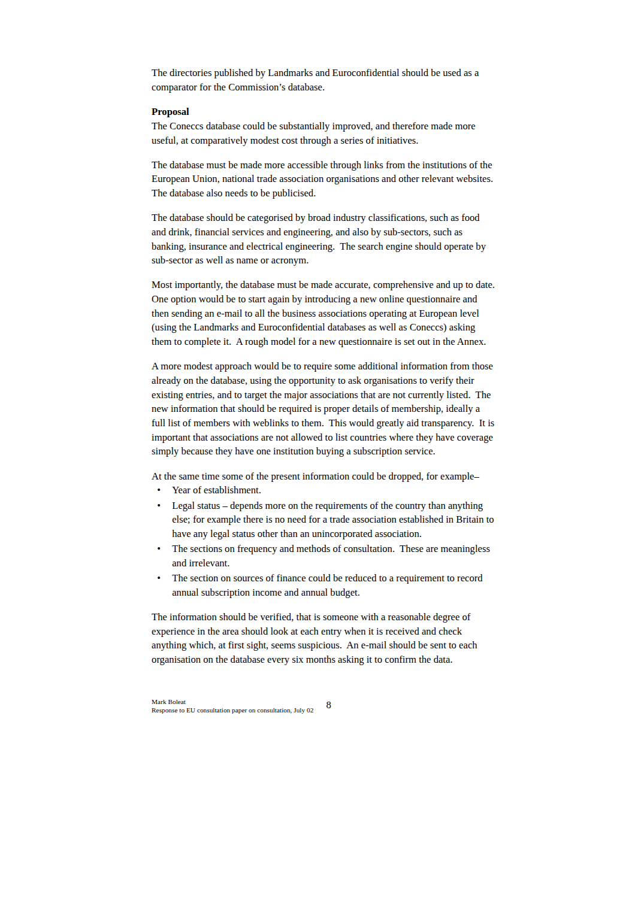The directories published by Landmarks and Euroconfidential should be used as a comparator for the Commission’s database.
Proposal
The Coneccs database could be substantially improved, and therefore made more useful, at comparatively modest cost through a series of initiatives.
The database must be made more accessible through links from the institutions of the European Union, national trade association organisations and other relevant websites. The database also needs to be publicised.
The database should be categorised by broad industry classifications, such as food and drink, financial services and engineering, and also by sub-sectors, such as banking, insurance and electrical engineering. The search engine should operate by sub-sector as well as name or acronym.
Most importantly, the database must be made accurate, comprehensive and up to date. One option would be to start again by introducing a new online questionnaire and then sending an e-mail to all the business associations operating at European level (using the Landmarks and Euroconfidential databases as well as Coneccs) asking them to complete it. A rough model for a new questionnaire is set out in the Annex.
A more modest approach would be to require some additional information from those already on the database, using the opportunity to ask organisations to verify their existing entries, and to target the major associations that are not currently listed. The new information that should be required is proper details of membership, ideally a full list of members with weblinks to them. This would greatly aid transparency. It is important that associations are not allowed to list countries where they have coverage simply because they have one institution buying a subscription service.
At the same time some of the present information could be dropped, for example–
Year of establishment.
Legal status – depends more on the requirements of the country than anything else; for example there is no need for a trade association established in Britain to have any legal status other than an unincorporated association.
The sections on frequency and methods of consultation. These are meaningless and irrelevant.
The section on sources of finance could be reduced to a requirement to record annual subscription income and annual budget.
The information should be verified, that is someone with a reasonable degree of experience in the area should look at each entry when it is received and check anything which, at first sight, seems suspicious. An e-mail should be sent to each organisation on the database every six months asking it to confirm the data.
Mark Boleat
Response to EU consultation paper on consultation, July 02
8